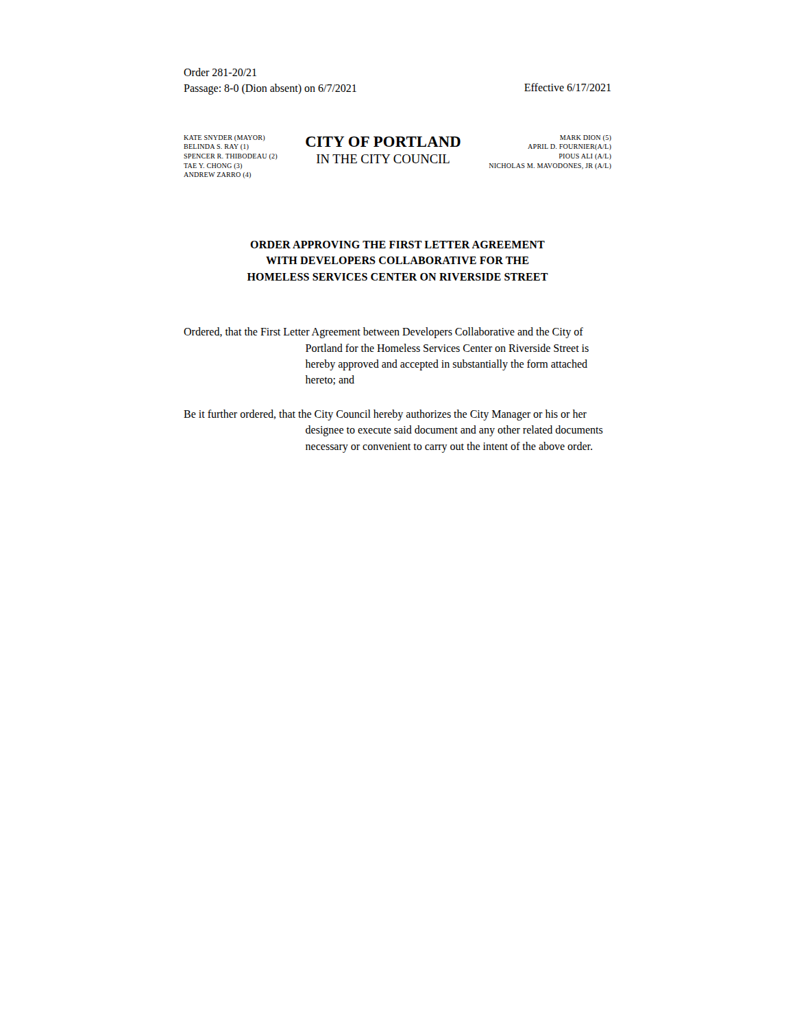Order 281-20/21
Passage: 8-0 (Dion absent) on 6/7/2021
Effective 6/17/2021
Kate Snyder (Mayor)
Belinda S. Ray (1)
Spencer R. Thibodeau (2)
Tae Y. Chong (3)
Andrew Zarro (4)
CITY OF PORTLAND
IN THE CITY COUNCIL
Mark Dion (5)
April D. Fournier(A/L)
Pious Ali (A/L)
Nicholas M. Mavodones, Jr (A/L)
Order Approving the First Letter Agreement with Developers Collaborative for the Homeless Services Center on Riverside Street
Ordered, that the First Letter Agreement between Developers Collaborative and the City of Portland for the Homeless Services Center on Riverside Street is hereby approved and accepted in substantially the form attached hereto; and
Be it further ordered, that the City Council hereby authorizes the City Manager or his or her designee to execute said document and any other related documents necessary or convenient to carry out the intent of the above order.